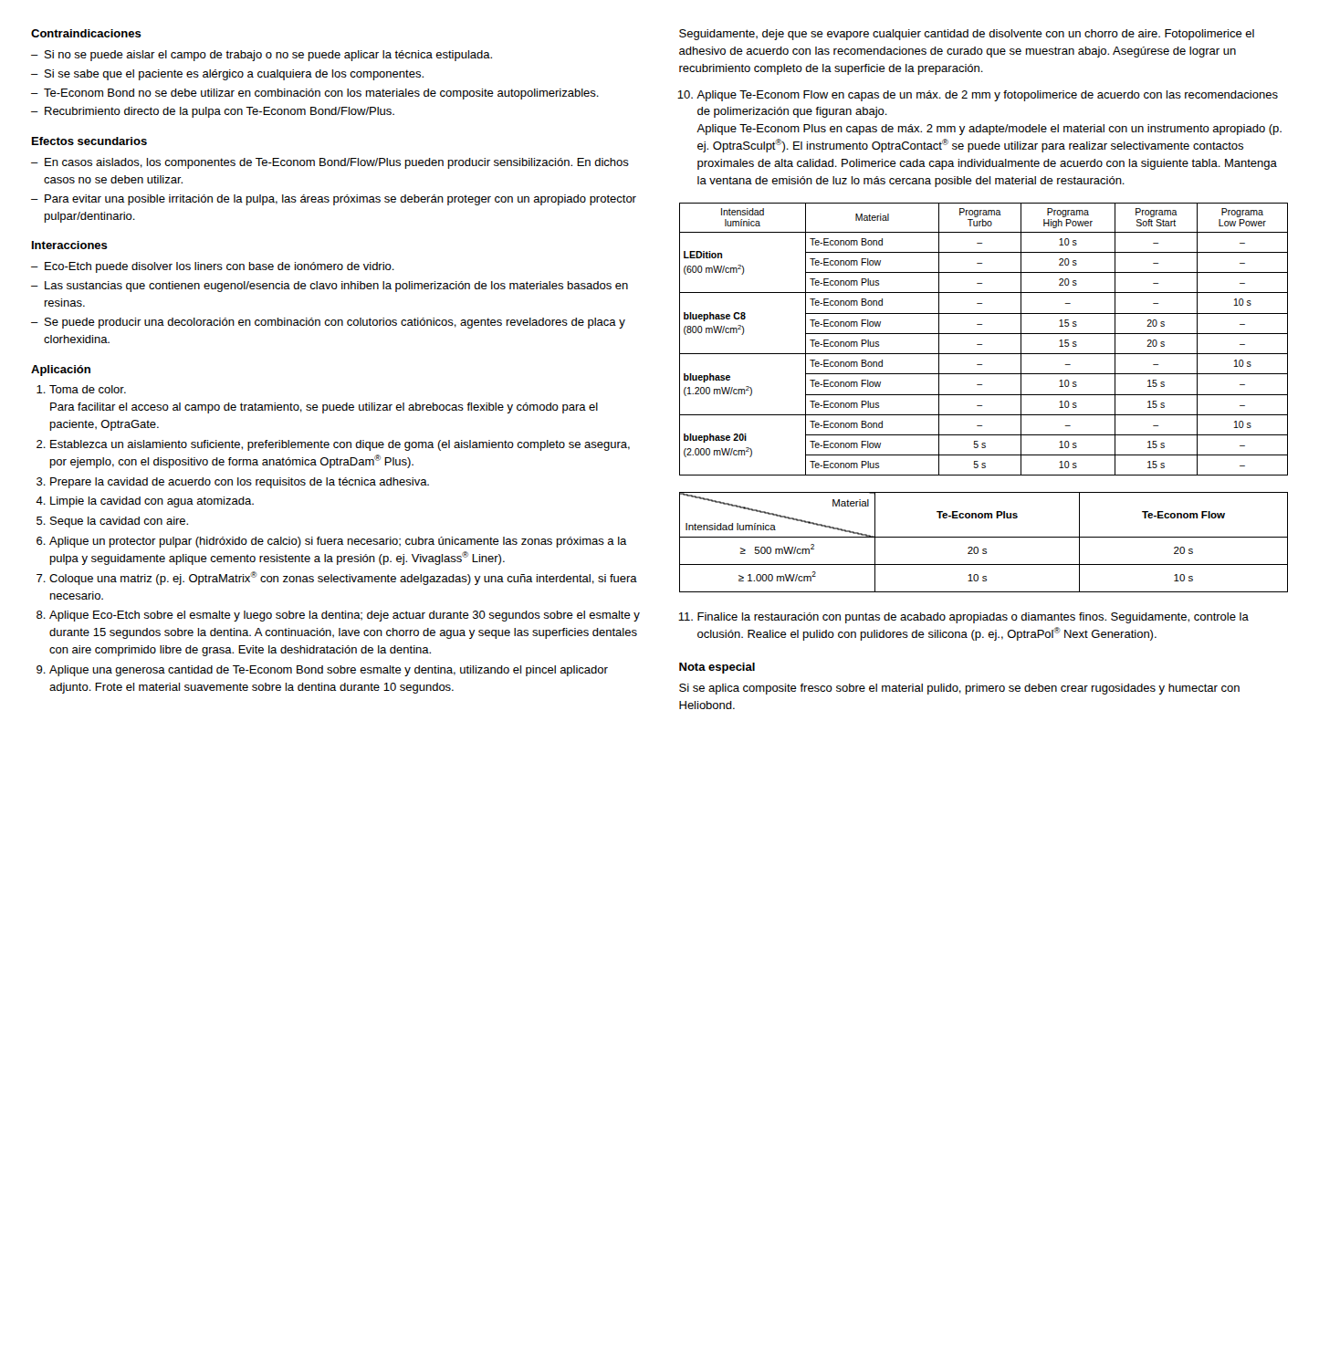Contraindicaciones
Si no se puede aislar el campo de trabajo o no se puede aplicar la técnica estipulada.
Si se sabe que el paciente es alérgico a cualquiera de los componentes.
Te-Econom Bond no se debe utilizar en combinación con los materiales de composite autopolimerizables.
Recubrimiento directo de la pulpa con Te-Econom Bond/Flow/Plus.
Efectos secundarios
En casos aislados, los componentes de Te-Econom Bond/Flow/Plus pueden producir sensibilización. En dichos casos no se deben utilizar.
Para evitar una posible irritación de la pulpa, las áreas próximas se deberán proteger con un apropiado protector pulpar/dentinario.
Interacciones
Eco-Etch puede disolver los liners con base de ionómero de vidrio.
Las sustancias que contienen eugenol/esencia de clavo inhiben la polimerización de los materiales basados en resinas.
Se puede producir una decoloración en combinación con colutorios catiónicos, agentes reveladores de placa y clorhexidina.
Aplicación
Toma de color.
Para facilitar el acceso al campo de tratamiento, se puede utilizar el abrebocas flexible y cómodo para el paciente, OptraGate.
Establezca un aislamiento suficiente, preferiblemente con dique de goma (el aislamiento completo se asegura, por ejemplo, con el dispositivo de forma anatómica OptraDam® Plus).
Prepare la cavidad de acuerdo con los requisitos de la técnica adhesiva.
Limpie la cavidad con agua atomizada.
Seque la cavidad con aire.
Aplique un protector pulpar (hidróxido de calcio) si fuera necesario; cubra únicamente las zonas próximas a la pulpa y seguidamente aplique cemento resistente a la presión (p. ej. Vivaglass® Liner).
Coloque una matriz (p. ej. OptraMatrix® con zonas selectivamente adelgazadas) y una cuña interdental, si fuera necesario.
Aplique Eco-Etch sobre el esmalte y luego sobre la dentina; deje actuar durante 30 segundos sobre el esmalte y durante 15 segundos sobre la dentina. A continuación, lave con chorro de agua y seque las superficies dentales con aire comprimido libre de grasa. Evite la deshidratación de la dentina.
Aplique una generosa cantidad de Te-Econom Bond sobre esmalte y dentina, utilizando el pincel aplicador adjunto. Frote el material suavemente sobre la dentina durante 10 segundos.
Seguidamente, deje que se evapore cualquier cantidad de disolvente con un chorro de aire. Fotopolimerice el adhesivo de acuerdo con las recomendaciones de curado que se muestran abajo. Asegúrese de lograr un recubrimiento completo de la superficie de la preparación.
Aplique Te-Econom Flow en capas de un máx. de 2 mm y fotopolimerice de acuerdo con las recomendaciones de polimerización que figuran abajo.
Aplique Te-Econom Plus en capas de máx. 2 mm y adapte/modele el material con un instrumento apropiado (p. ej. OptraSculpt®). El instrumento OptraContact® se puede utilizar para realizar selectivamente contactos proximales de alta calidad. Polimerice cada capa individualmente de acuerdo con la siguiente tabla. Mantenga la ventana de emisión de luz lo más cercana posible del material de restauración.
| Intensidad lumínica | Material | Programa Turbo | Programa High Power | Programa Soft Start | Programa Low Power |
| --- | --- | --- | --- | --- | --- |
| LEDition (600 mW/cm 2 ) | Te-Econom Bond | – | 10 s | – | – |
| Te-Econom Flow | – | 20 s | – | – |
| Te-Econom Plus | – | 20 s | – | – |
| bluephase C8 (800 mW/cm 2 ) | Te-Econom Bond | – | – | – | 10 s |
| Te-Econom Flow | – | 15 s | 20 s | – |
| Te-Econom Plus | – | 15 s | 20 s | – |
| bluephase (1.200 mW/cm 2 ) | Te-Econom Bond | – | – | – | 10 s |
| Te-Econom Flow | – | 10 s | 15 s | – |
| Te-Econom Plus | – | 10 s | 15 s | – |
| bluephase 20i (2.000 mW/cm 2 ) | Te-Econom Bond | – | – | – | 10 s |
| Te-Econom Flow | 5 s | 10 s | 15 s | – |
| Te-Econom Plus | 5 s | 10 s | 15 s | – |
| Material Intensidad lumínica | Te-Econom Plus | Te-Econom Flow |
| --- | --- | --- |
| ≥ 500 mW/cm 2 | 20 s | 20 s |
| ≥ 1.000 mW/cm 2 | 10 s | 10 s |
Finalice la restauración con puntas de acabado apropiadas o diamantes finos. Seguidamente, controle la oclusión. Realice el pulido con pulidores de silicona (p. ej., OptraPol® Next Generation).
Nota especial
Si se aplica composite fresco sobre el material pulido, primero se deben crear rugosidades y humectar con Heliobond.